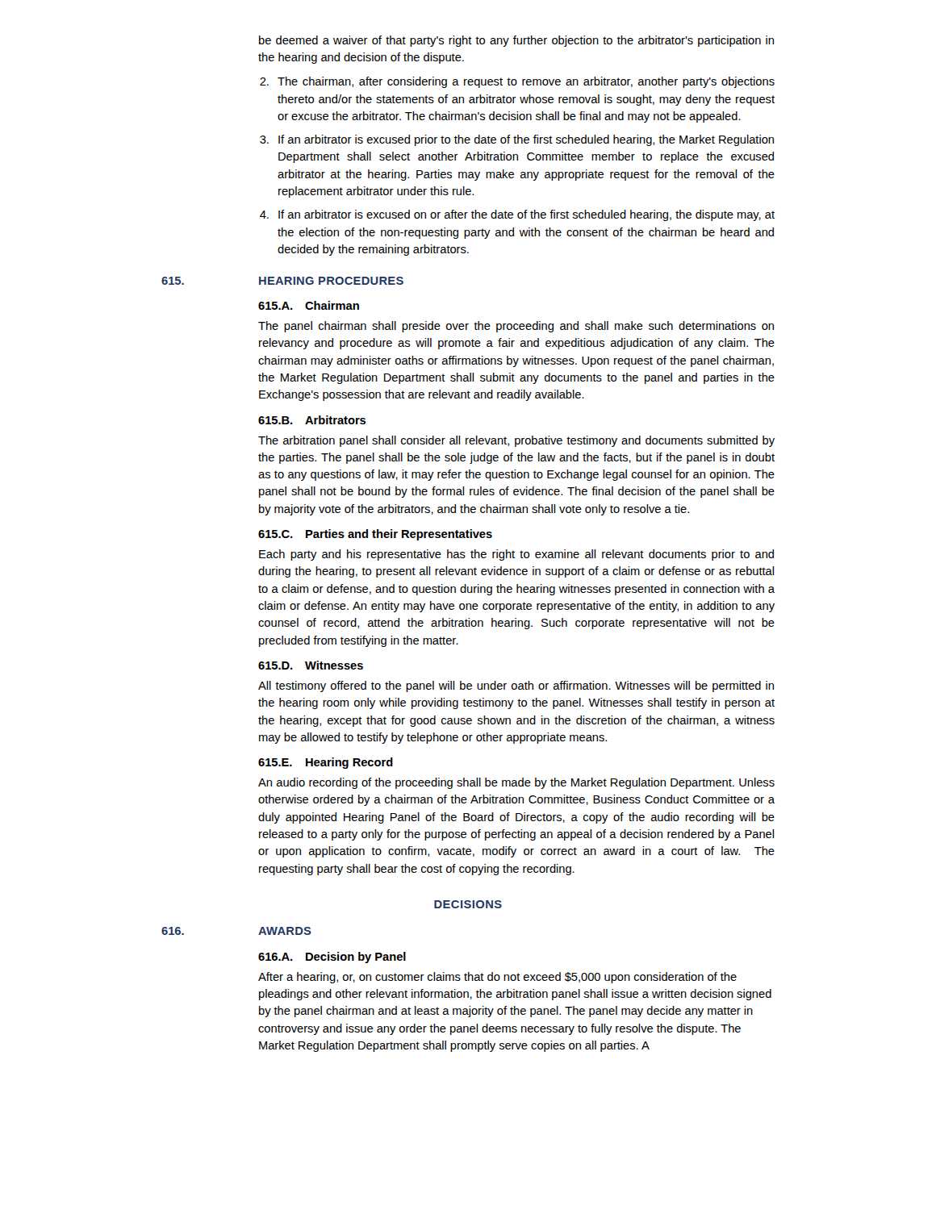be deemed a waiver of that party's right to any further objection to the arbitrator's participation in the hearing and decision of the dispute.
The chairman, after considering a request to remove an arbitrator, another party's objections thereto and/or the statements of an arbitrator whose removal is sought, may deny the request or excuse the arbitrator. The chairman's decision shall be final and may not be appealed.
If an arbitrator is excused prior to the date of the first scheduled hearing, the Market Regulation Department shall select another Arbitration Committee member to replace the excused arbitrator at the hearing. Parties may make any appropriate request for the removal of the replacement arbitrator under this rule.
If an arbitrator is excused on or after the date of the first scheduled hearing, the dispute may, at the election of the non-requesting party and with the consent of the chairman be heard and decided by the remaining arbitrators.
615.
HEARING PROCEDURES
615.A. Chairman
The panel chairman shall preside over the proceeding and shall make such determinations on relevancy and procedure as will promote a fair and expeditious adjudication of any claim. The chairman may administer oaths or affirmations by witnesses. Upon request of the panel chairman, the Market Regulation Department shall submit any documents to the panel and parties in the Exchange's possession that are relevant and readily available.
615.B. Arbitrators
The arbitration panel shall consider all relevant, probative testimony and documents submitted by the parties. The panel shall be the sole judge of the law and the facts, but if the panel is in doubt as to any questions of law, it may refer the question to Exchange legal counsel for an opinion. The panel shall not be bound by the formal rules of evidence. The final decision of the panel shall be by majority vote of the arbitrators, and the chairman shall vote only to resolve a tie.
615.C. Parties and their Representatives
Each party and his representative has the right to examine all relevant documents prior to and during the hearing, to present all relevant evidence in support of a claim or defense or as rebuttal to a claim or defense, and to question during the hearing witnesses presented in connection with a claim or defense. An entity may have one corporate representative of the entity, in addition to any counsel of record, attend the arbitration hearing. Such corporate representative will not be precluded from testifying in the matter.
615.D. Witnesses
All testimony offered to the panel will be under oath or affirmation. Witnesses will be permitted in the hearing room only while providing testimony to the panel. Witnesses shall testify in person at the hearing, except that for good cause shown and in the discretion of the chairman, a witness may be allowed to testify by telephone or other appropriate means.
615.E. Hearing Record
An audio recording of the proceeding shall be made by the Market Regulation Department. Unless otherwise ordered by a chairman of the Arbitration Committee, Business Conduct Committee or a duly appointed Hearing Panel of the Board of Directors, a copy of the audio recording will be released to a party only for the purpose of perfecting an appeal of a decision rendered by a Panel or upon application to confirm, vacate, modify or correct an award in a court of law. The requesting party shall bear the cost of copying the recording.
DECISIONS
616.
AWARDS
616.A. Decision by Panel
After a hearing, or, on customer claims that do not exceed $5,000 upon consideration of the pleadings and other relevant information, the arbitration panel shall issue a written decision signed by the panel chairman and at least a majority of the panel. The panel may decide any matter in controversy and issue any order the panel deems necessary to fully resolve the dispute. The Market Regulation Department shall promptly serve copies on all parties. A